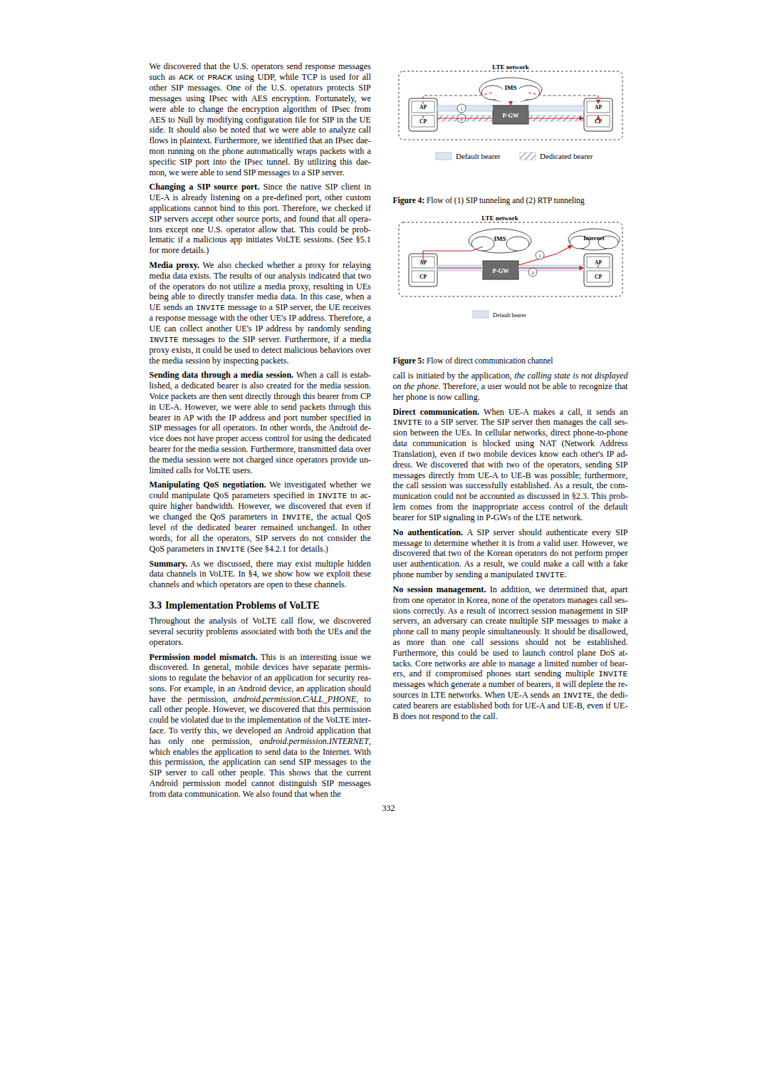We discovered that the U.S. operators send response messages such as ACK or PRACK using UDP, while TCP is used for all other SIP messages. One of the U.S. operators protects SIP messages using IPsec with AES encryption. Fortunately, we were able to change the encryption algorithm of IPsec from AES to Null by modifying configuration file for SIP in the UE side. It should also be noted that we were able to analyze call flows in plaintext. Furthermore, we identified that an IPsec daemon running on the phone automatically wraps packets with a specific SIP port into the IPsec tunnel. By utilizing this daemon, we were able to send SIP messages to a SIP server.
Changing a SIP source port. Since the native SIP client in UE-A is already listening on a pre-defined port, other custom applications cannot bind to this port. Therefore, we checked if SIP servers accept other source ports, and found that all operators except one U.S. operator allow that. This could be problematic if a malicious app initiates VoLTE sessions. (See §5.1 for more details.)
Media proxy. We also checked whether a proxy for relaying media data exists. The results of our analysis indicated that two of the operators do not utilize a media proxy, resulting in UEs being able to directly transfer media data. In this case, when a UE sends an INVITE message to a SIP server, the UE receives a response message with the other UE's IP address. Therefore, a UE can collect another UE's IP address by randomly sending INVITE messages to the SIP server. Furthermore, if a media proxy exists, it could be used to detect malicious behaviors over the media session by inspecting packets.
Sending data through a media session. When a call is established, a dedicated bearer is also created for the media session. Voice packets are then sent directly through this bearer from CP in UE-A. However, we were able to send packets through this bearer in AP with the IP address and port number specified in SIP messages for all operators. In other words, the Android device does not have proper access control for using the dedicated bearer for the media session. Furthermore, transmitted data over the media session were not charged since operators provide unlimited calls for VoLTE users.
Manipulating QoS negotiation. We investigated whether we could manipulate QoS parameters specified in INVITE to acquire higher bandwidth. However, we discovered that even if we changed the QoS parameters in INVITE, the actual QoS level of the dedicated bearer remained unchanged. In other words, for all the operators, SIP servers do not consider the QoS parameters in INVITE (See §4.2.1 for details.)
Summary. As we discussed, there may exist multiple hidden data channels in VoLTE. In §4, we show how we exploit these channels and which operators are open to these channels.
3.3 Implementation Problems of VoLTE
Throughout the analysis of VoLTE call flow, we discovered several security problems associated with both the UEs and the operators.
Permission model mismatch. This is an interesting issue we discovered. In general, mobile devices have separate permissions to regulate the behavior of an application for security reasons. For example, in an Android device, an application should have the permission, android.permission.CALL_PHONE, to call other people. However, we discovered that this permission could be violated due to the implementation of the VoLTE interface. To verify this, we developed an Android application that has only one permission, android.permission.INTERNET, which enables the application to send data to the Internet. With this permission, the application can send SIP messages to the SIP server to call other people. This shows that the current Android permission model cannot distinguish SIP messages from data communication. We also found that when the
LTE network IMS P-GW AP CP AP CP 1 2 Default bearer Dedicated bearer
Figure 4: Flow of (1) SIP tunneling and (2) RTP tunneling
LTE network IMS Internet P-GW AP CP AP CP 1 2 Default bearer
Figure 5: Flow of direct communication channel
call is initiated by the application, the calling state is not displayed on the phone. Therefore, a user would not be able to recognize that her phone is now calling.
Direct communication. When UE-A makes a call, it sends an INVITE to a SIP server. The SIP server then manages the call session between the UEs. In cellular networks, direct phone-to-phone data communication is blocked using NAT (Network Address Translation), even if two mobile devices know each other's IP address. We discovered that with two of the operators, sending SIP messages directly from UE-A to UE-B was possible; furthermore, the call session was successfully established. As a result, the communication could not be accounted as discussed in §2.3. This problem comes from the inappropriate access control of the default bearer for SIP signaling in P-GWs of the LTE network.
No authentication. A SIP server should authenticate every SIP message to determine whether it is from a valid user. However, we discovered that two of the Korean operators do not perform proper user authentication. As a result, we could make a call with a fake phone number by sending a manipulated INVITE.
No session management. In addition, we determined that, apart from one operator in Korea, none of the operators manages call sessions correctly. As a result of incorrect session management in SIP servers, an adversary can create multiple SIP messages to make a phone call to many people simultaneously. It should be disallowed, as more than one call sessions should not be established. Furthermore, this could be used to launch control plane DoS attacks. Core networks are able to manage a limited number of bearers, and if compromised phones start sending multiple INVITE messages which generate a number of bearers, it will deplete the resources in LTE networks. When UE-A sends an INVITE, the dedicated bearers are established both for UE-A and UE-B, even if UE-B does not respond to the call.
332